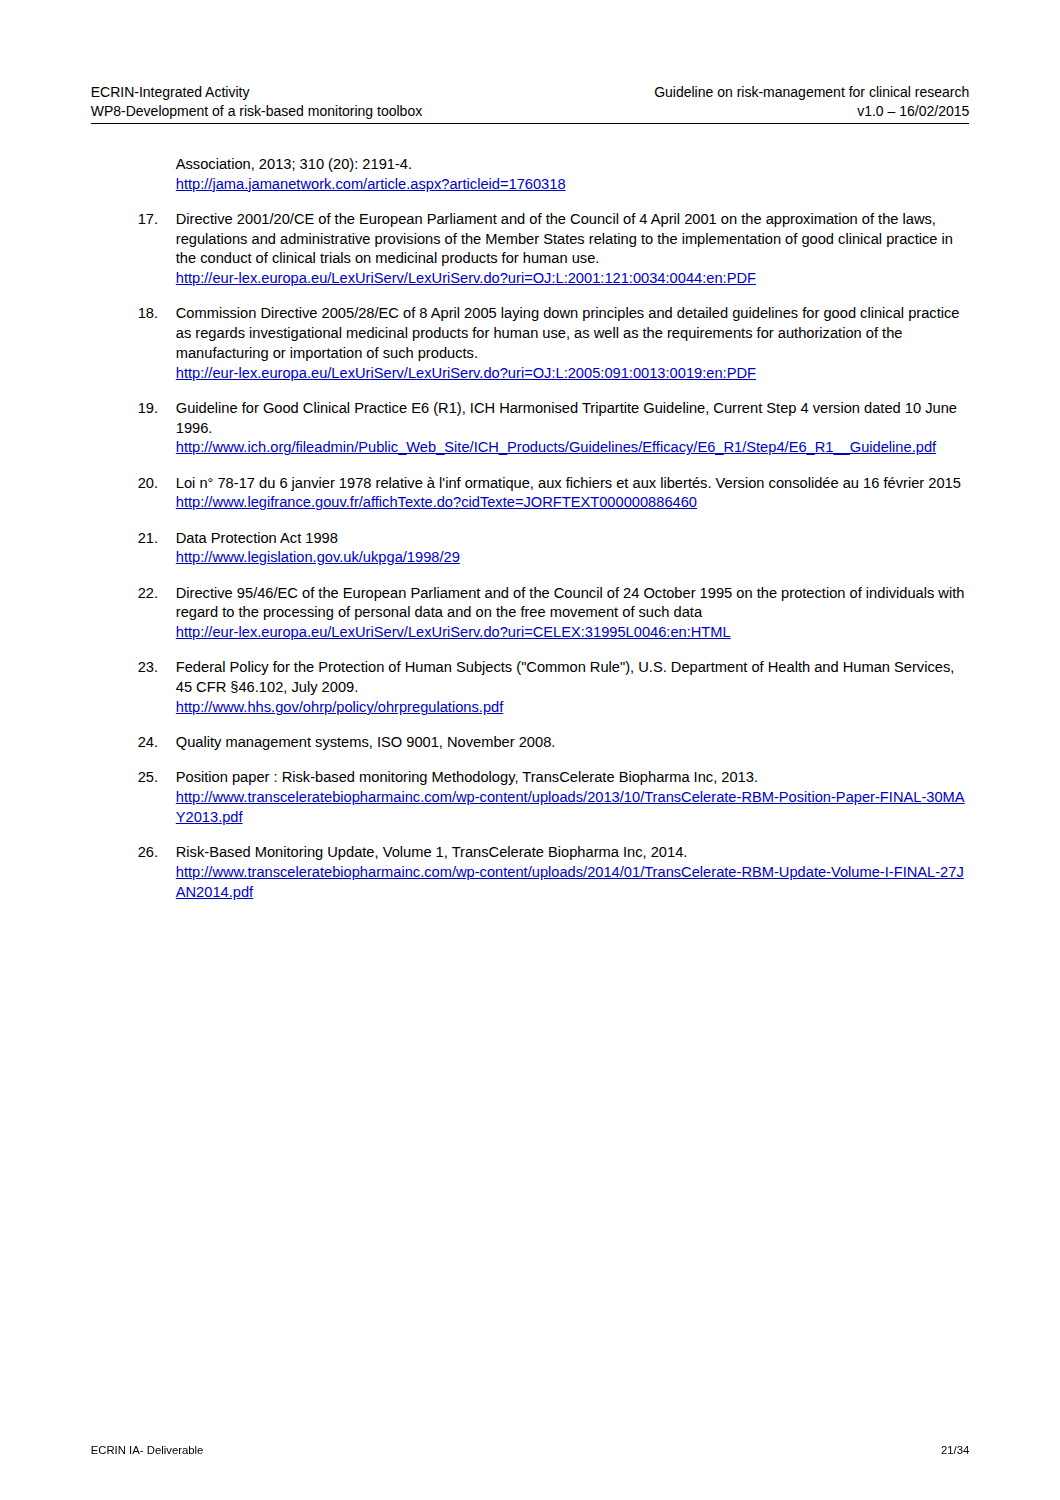ECRIN-Integrated Activity
Guideline on risk-management for clinical research
WP8-Development of a risk-based monitoring toolbox
v1.0 – 16/02/2015
Association, 2013; 310 (20): 2191-4.
http://jama.jamanetwork.com/article.aspx?articleid=1760318
17. Directive 2001/20/CE of the European Parliament and of the Council of 4 April 2001 on the approximation of the laws, regulations and administrative provisions of the Member States relating to the implementation of good clinical practice in the conduct of clinical trials on medicinal products for human use.
http://eur-lex.europa.eu/LexUriServ/LexUriServ.do?uri=OJ:L:2001:121:0034:0044:en:PDF
18. Commission Directive 2005/28/EC of 8 April 2005 laying down principles and detailed guidelines for good clinical practice as regards investigational medicinal products for human use, as well as the requirements for authorization of the manufacturing or importation of such products.
http://eur-lex.europa.eu/LexUriServ/LexUriServ.do?uri=OJ:L:2005:091:0013:0019:en:PDF
19. Guideline for Good Clinical Practice E6 (R1), ICH Harmonised Tripartite Guideline, Current Step 4 version dated 10 June 1996.
http://www.ich.org/fileadmin/Public_Web_Site/ICH_Products/Guidelines/Efficacy/E6_R1/Step4/E6_R1__Guideline.pdf
20. Loi n° 78-17 du 6 janvier 1978 relative à l'inf ormatique, aux fichiers et aux libertés. Version consolidée au 16 février 2015
http://www.legifrance.gouv.fr/affichTexte.do?cidTexte=JORFTEXT000000886460
21. Data Protection Act 1998
http://www.legislation.gov.uk/ukpga/1998/29
22. Directive 95/46/EC of the European Parliament and of the Council of 24 October 1995 on the protection of individuals with regard to the processing of personal data and on the free movement of such data
http://eur-lex.europa.eu/LexUriServ/LexUriServ.do?uri=CELEX:31995L0046:en:HTML
23. Federal Policy for the Protection of Human Subjects ("Common Rule"), U.S. Department of Health and Human Services, 45 CFR §46.102, July 2009.
http://www.hhs.gov/ohrp/policy/ohrpregulations.pdf
24. Quality management systems, ISO 9001, November 2008.
25. Position paper : Risk-based monitoring Methodology, TransCelerate Biopharma Inc, 2013.
http://www.transceleratebiopharmainc.com/wp-content/uploads/2013/10/TransCelerate-RBM-Position-Paper-FINAL-30MAY2013.pdf
26. Risk-Based Monitoring Update, Volume 1, TransCelerate Biopharma Inc, 2014.
http://www.transceleratebiopharmainc.com/wp-content/uploads/2014/01/TransCelerate-RBM-Update-Volume-I-FINAL-27JAN2014.pdf
ECRIN IA- Deliverable
21/34